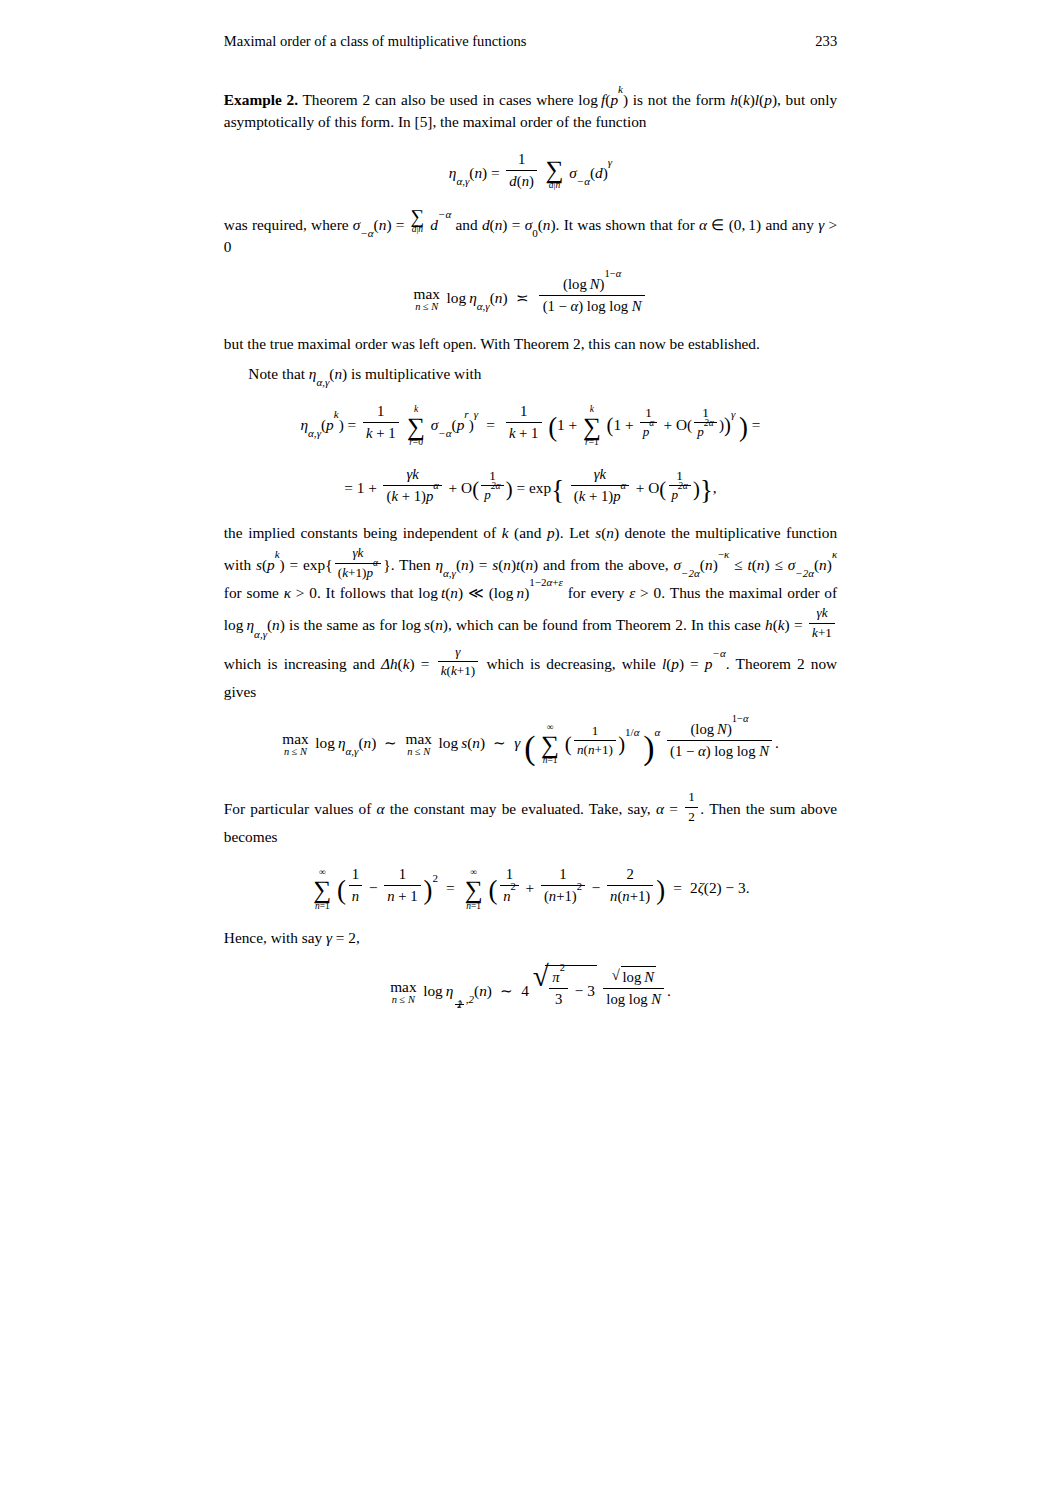Maximal order of a class of multiplicative functions 233
Example 2. Theorem 2 can also be used in cases where log f(pk) is not the form h(k)l(p), but only asymptotically of this form. In [5], the maximal order of the function
ηα,γ(n) = 1 d(n) ∑d|n σ−α(d)γ
was required, where σ−α(n) = ∑d|n d−α and d(n) = σ0(n). It was shown that for α ∈ (0, 1) and any γ > 0
max n ≤ N log ηα,γ(n) ≍ (log N)1−α(1 − α) log log N
but the true maximal order was left open. With Theorem 2, this can now be established.
Note that ηα,γ(n) is multiplicative with
ηα,γ(pk) = 1 k + 1 k∑r=0 σ−α(pr)γ = 1 k + 1 (1 + k∑r=1 (1 + 1 pα + O(1 p2α))γ ) =
= 1 + γk(k + 1)pα + O(1 p2α) = exp{ γk(k + 1)pα + O(1 p2α)},
the implied constants being independent of k (and p). Let s(n) denote the multiplicative function with s(pk) = exp{γk(k+1)pα}. Then ηα,γ(n) = s(n)t(n) and from the above, σ−2α(n)−κ ≤ t(n) ≤ σ−2α(n)κ for some κ > 0. It follows that log t(n) ≪ (log n)1−2α+ε for every ε > 0. Thus the maximal order of log ηα,γ(n) is the same as for log s(n), which can be found from Theorem 2. In this case h(k) = γk k+1 which is increasing and Δh(k) = γk(k+1) which is decreasing, while l(p) = p−α. Theorem 2 now gives
max n ≤ N log ηα,γ(n) ∼ max n ≤ N log s(n) ∼ γ ( ∞∑n=1 (1 n(n+1))1/α )α (log N)1−α(1 − α) log log N.
For particular values of α the constant may be evaluated. Take, say, α = 12. Then the sum above becomes
∞∑n=1 (1 n − 1 n + 1)2 = ∞∑n=1 (1 n2 + 1(n+1)2 − 2 n(n+1)) = 2ζ(2) − 3.
Hence, with say γ = 2,
max n ≤ N log η12,2(n) ∼ 4 π23 − 3 log N log log N.